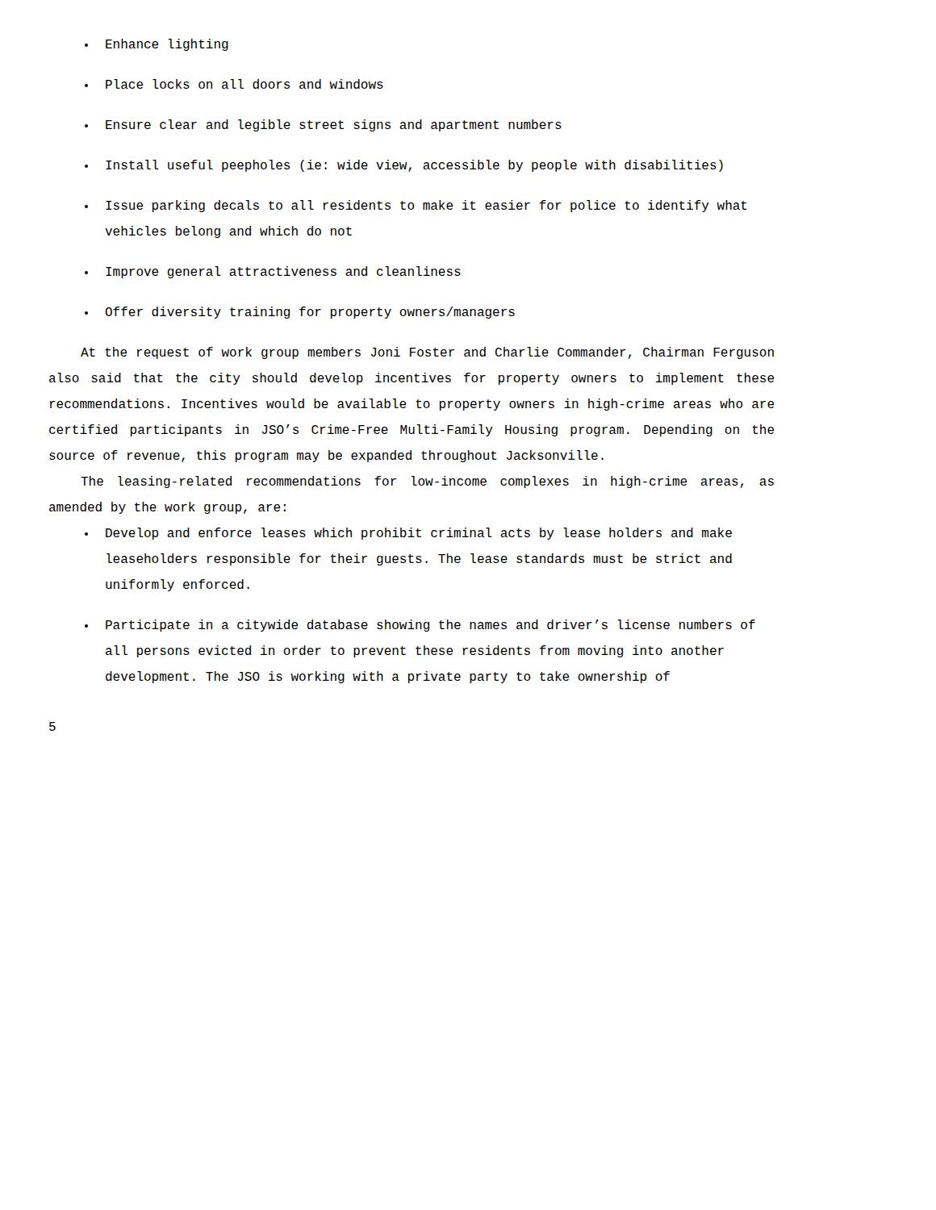Enhance lighting
Place locks on all doors and windows
Ensure clear and legible street signs and apartment numbers
Install useful peepholes (ie: wide view, accessible by people with disabilities)
Issue parking decals to all residents to make it easier for police to identify what vehicles belong and which do not
Improve general attractiveness and cleanliness
Offer diversity training for property owners/managers
At the request of work group members Joni Foster and Charlie Commander, Chairman Ferguson also said that the city should develop incentives for property owners to implement these recommendations. Incentives would be available to property owners in high-crime areas who are certified participants in JSO’s Crime-Free Multi-Family Housing program. Depending on the source of revenue, this program may be expanded throughout Jacksonville.
The leasing-related recommendations for low-income complexes in high-crime areas, as amended by the work group, are:
Develop and enforce leases which prohibit criminal acts by lease holders and make leaseholders responsible for their guests. The lease standards must be strict and uniformly enforced.
Participate in a citywide database showing the names and driver’s license numbers of all persons evicted in order to prevent these residents from moving into another development. The JSO is working with a private party to take ownership of
5